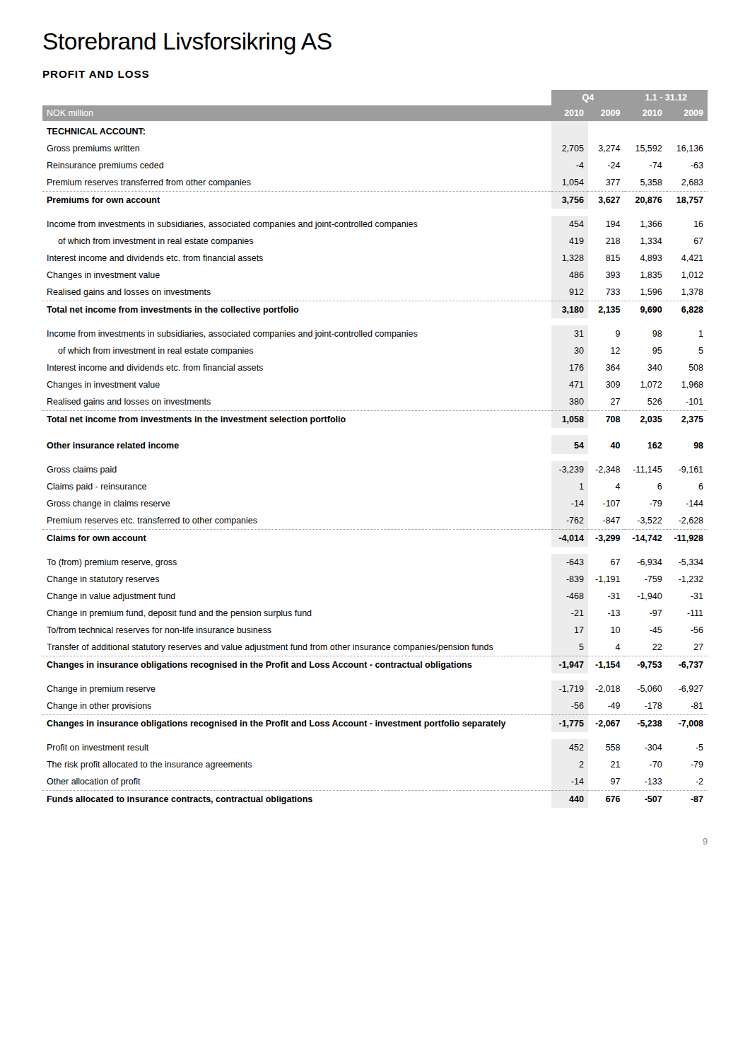Storebrand Livsforsikring AS
PROFIT AND LOSS
| | Q4 | 1.1 - 31.12 |
| --- | --- | --- |
| NOK million | 2010 | 2009 | 2010 | 2009 |
| TECHNICAL ACCOUNT: | | | | |
| Gross premiums written | 2,705 | 3,274 | 15,592 | 16,136 |
| Reinsurance premiums ceded | -4 | -24 | -74 | -63 |
| Premium reserves transferred from other companies | 1,054 | 377 | 5,358 | 2,683 |
| Premiums for own account | 3,756 | 3,627 | 20,876 | 18,757 |
| Income from investments in subsidiaries, associated companies and joint-controlled companies | 454 | 194 | 1,366 | 16 |
| of which from investment in real estate companies | 419 | 218 | 1,334 | 67 |
| Interest income and dividends etc. from financial assets | 1,328 | 815 | 4,893 | 4,421 |
| Changes in investment value | 486 | 393 | 1,835 | 1,012 |
| Realised gains and losses on investments | 912 | 733 | 1,596 | 1,378 |
| Total net income from investments in the collective portfolio | 3,180 | 2,135 | 9,690 | 6,828 |
| Income from investments in subsidiaries, associated companies and joint-controlled companies | 31 | 9 | 98 | 1 |
| of which from investment in real estate companies | 30 | 12 | 95 | 5 |
| Interest income and dividends etc. from financial assets | 176 | 364 | 340 | 508 |
| Changes in investment value | 471 | 309 | 1,072 | 1,968 |
| Realised gains and losses on investments | 380 | 27 | 526 | -101 |
| Total net income from investments in the investment selection portfolio | 1,058 | 708 | 2,035 | 2,375 |
| Other insurance related income | 54 | 40 | 162 | 98 |
| Gross claims paid | -3,239 | -2,348 | -11,145 | -9,161 |
| Claims paid - reinsurance | 1 | 4 | 6 | 6 |
| Gross change in claims reserve | -14 | -107 | -79 | -144 |
| Premium reserves etc. transferred to other companies | -762 | -847 | -3,522 | -2,628 |
| Claims for own account | -4,014 | -3,299 | -14,742 | -11,928 |
| To (from) premium reserve, gross | -643 | 67 | -6,934 | -5,334 |
| Change in statutory reserves | -839 | -1,191 | -759 | -1,232 |
| Change in value adjustment fund | -468 | -31 | -1,940 | -31 |
| Change in premium fund, deposit fund and the pension surplus fund | -21 | -13 | -97 | -111 |
| To/from technical reserves for non-life insurance business | 17 | 10 | -45 | -56 |
| Transfer of additional statutory reserves and value adjustment fund from other insurance companies/pension funds | 5 | 4 | 22 | 27 |
| Changes in insurance obligations recognised in the Profit and Loss Account - contractual obligations | -1,947 | -1,154 | -9,753 | -6,737 |
| Change in premium reserve | -1,719 | -2,018 | -5,060 | -6,927 |
| Change in other provisions | -56 | -49 | -178 | -81 |
| Changes in insurance obligations recognised in the Profit and Loss Account - investment portfolio separately | -1,775 | -2,067 | -5,238 | -7,008 |
| Profit on investment result | 452 | 558 | -304 | -5 |
| The risk profit allocated to the insurance agreements | 2 | 21 | -70 | -79 |
| Other allocation of profit | -14 | 97 | -133 | -2 |
| Funds allocated to insurance contracts, contractual obligations | 440 | 676 | -507 | -87 |
9